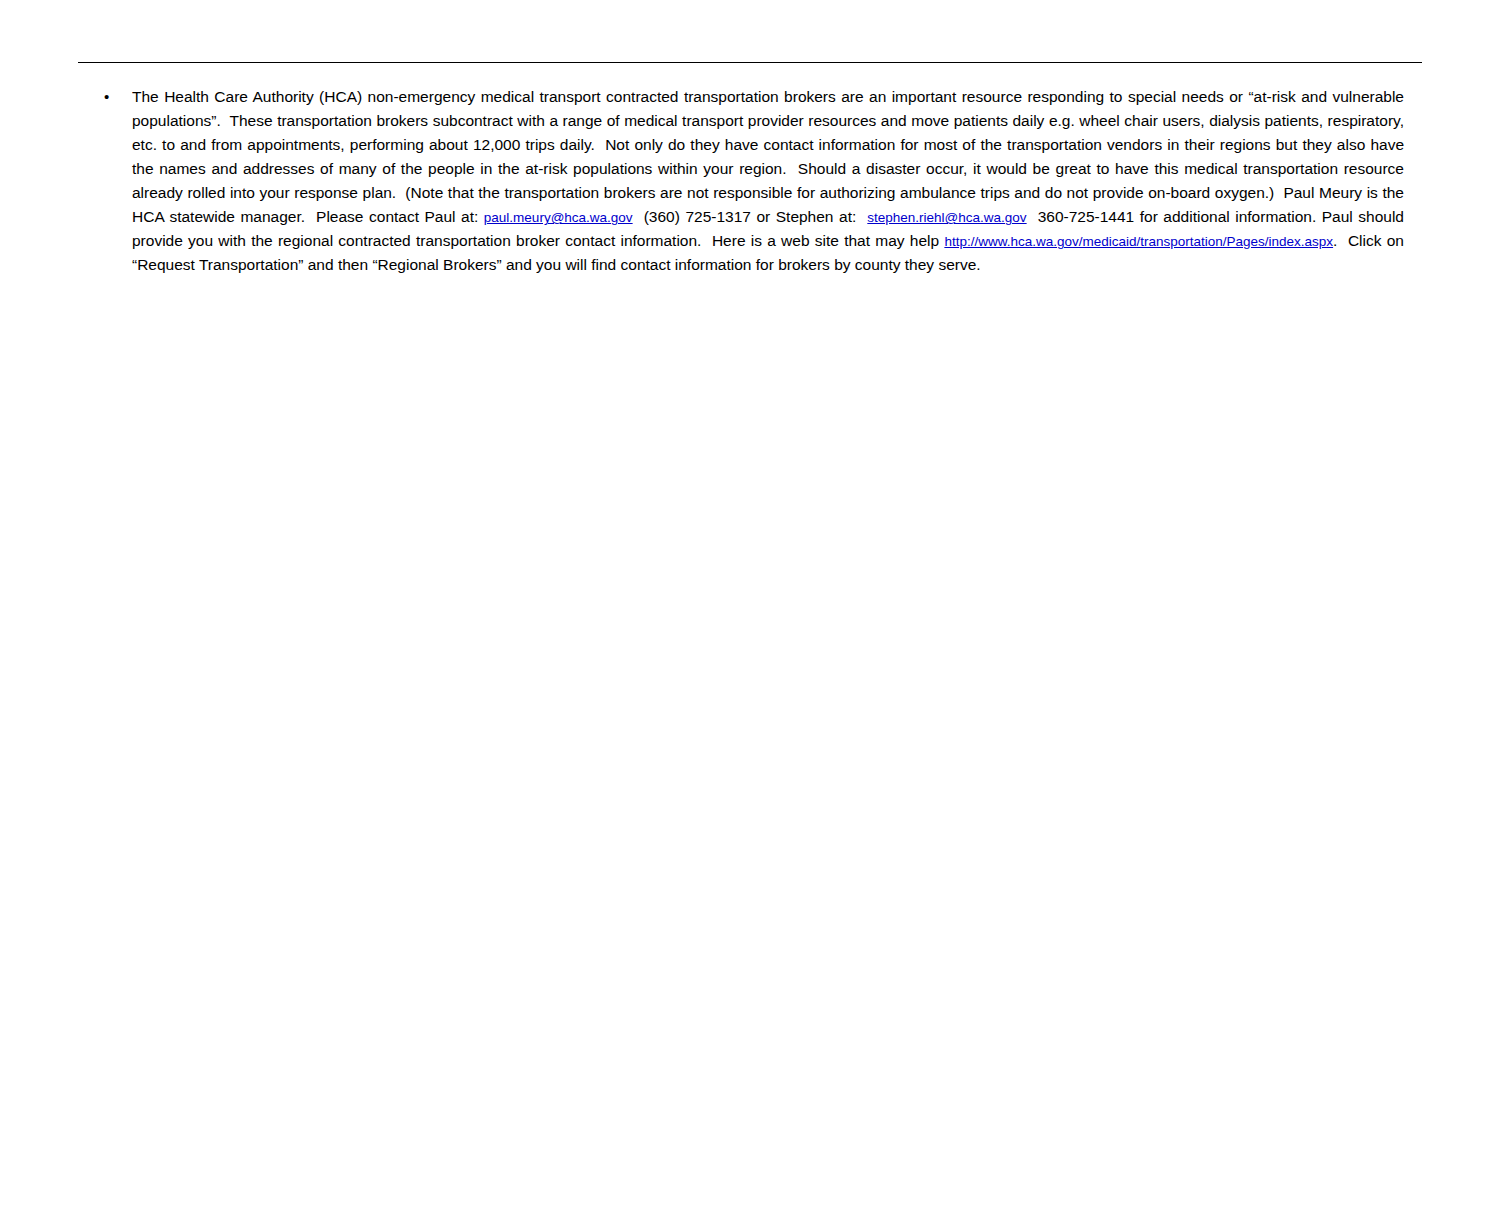The Health Care Authority (HCA) non-emergency medical transport contracted transportation brokers are an important resource responding to special needs or “at-risk and vulnerable populations”. These transportation brokers subcontract with a range of medical transport provider resources and move patients daily e.g. wheel chair users, dialysis patients, respiratory, etc. to and from appointments, performing about 12,000 trips daily. Not only do they have contact information for most of the transportation vendors in their regions but they also have the names and addresses of many of the people in the at-risk populations within your region. Should a disaster occur, it would be great to have this medical transportation resource already rolled into your response plan. (Note that the transportation brokers are not responsible for authorizing ambulance trips and do not provide on-board oxygen.) Paul Meury is the HCA statewide manager. Please contact Paul at: paul.meury@hca.wa.gov (360) 725-1317 or Stephen at: stephen.riehl@hca.wa.gov 360-725-1441 for additional information. Paul should provide you with the regional contracted transportation broker contact information. Here is a web site that may help http://www.hca.wa.gov/medicaid/transportation/Pages/index.aspx. Click on “Request Transportation” and then “Regional Brokers” and you will find contact information for brokers by county they serve.